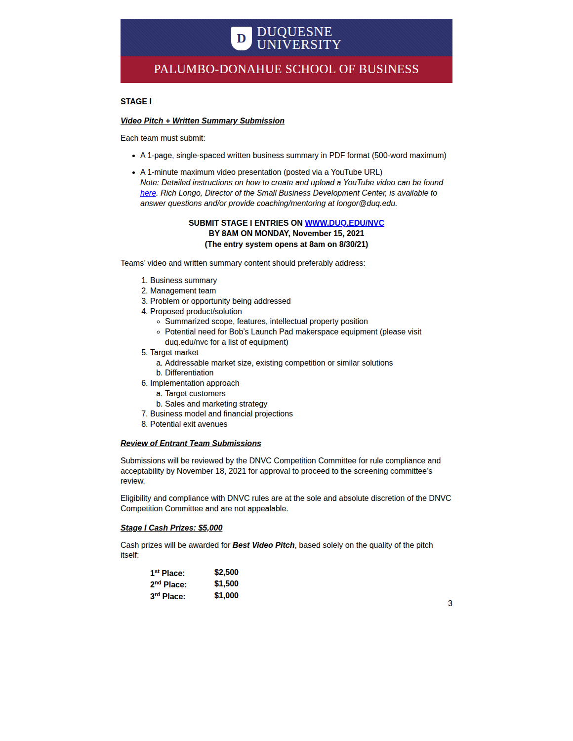D
DUQUESNE UNIVERSITY
PALUMBO-DONAHUE SCHOOL OF BUSINESS
STAGE I
Video Pitch + Written Summary Submission
Each team must submit:
A 1-page, single-spaced written business summary in PDF format (500-word maximum)
A 1-minute maximum video presentation (posted via a YouTube URL)
Note: Detailed instructions on how to create and upload a YouTube video can be found here. Rich Longo, Director of the Small Business Development Center, is available to answer questions and/or provide coaching/mentoring at longor@duq.edu.
SUBMIT STAGE I ENTRIES ON WWW.DUQ.EDU/NVC
BY 8AM ON MONDAY, November 15, 2021
(The entry system opens at 8am on 8/30/21)
Teams’ video and written summary content should preferably address:
Business summary
Management team
Problem or opportunity being addressed
Proposed product/solution
Summarized scope, features, intellectual property position
Potential need for Bob’s Launch Pad makerspace equipment (please visit duq.edu/nvc for a list of equipment)
Target market
Addressable market size, existing competition or similar solutions
Differentiation
Implementation approach
Target customers
Sales and marketing strategy
Business model and financial projections
Potential exit avenues
Review of Entrant Team Submissions
Submissions will be reviewed by the DNVC Competition Committee for rule compliance and acceptability by November 18, 2021 for approval to proceed to the screening committee’s review.
Eligibility and compliance with DNVC rules are at the sole and absolute discretion of the DNVC Competition Committee and are not appealable.
Stage I Cash Prizes: $5,000
Cash prizes will be awarded for Best Video Pitch, based solely on the quality of the pitch itself:
| 1 st Place: | $2,500 |
| 2 nd Place: | $1,500 |
| 3 rd Place: | $1,000 |
3